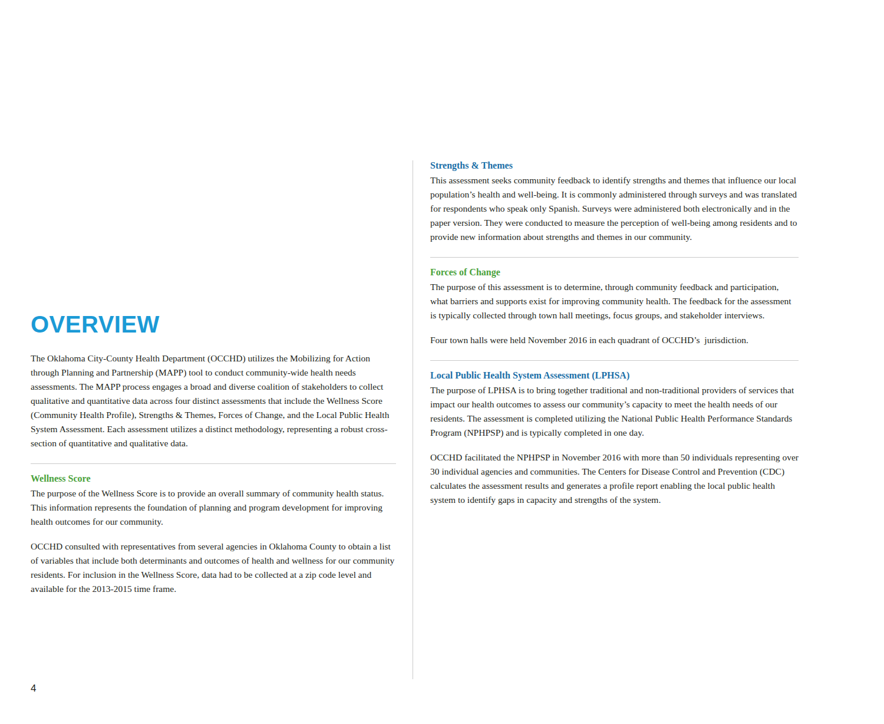OVERVIEW
The Oklahoma City-County Health Department (OCCHD) utilizes the Mobilizing for Action through Planning and Partnership (MAPP) tool to conduct community-wide health needs assessments. The MAPP process engages a broad and diverse coalition of stakeholders to collect qualitative and quantitative data across four distinct assessments that include the Wellness Score (Community Health Profile), Strengths & Themes, Forces of Change, and the Local Public Health System Assessment. Each assessment utilizes a distinct methodology, representing a robust cross-section of quantitative and qualitative data.
Wellness Score
The purpose of the Wellness Score is to provide an overall summary of community health status. This information represents the foundation of planning and program development for improving health outcomes for our community.
OCCHD consulted with representatives from several agencies in Oklahoma County to obtain a list of variables that include both determinants and outcomes of health and wellness for our community residents. For inclusion in the Wellness Score, data had to be collected at a zip code level and available for the 2013-2015 time frame.
Strengths & Themes
This assessment seeks community feedback to identify strengths and themes that influence our local population’s health and well-being. It is commonly administered through surveys and was translated for respondents who speak only Spanish. Surveys were administered both electronically and in the paper version. They were conducted to measure the perception of well-being among residents and to provide new information about strengths and themes in our community.
Forces of Change
The purpose of this assessment is to determine, through community feedback and participation, what barriers and supports exist for improving community health. The feedback for the assessment is typically collected through town hall meetings, focus groups, and stakeholder interviews.
Four town halls were held November 2016 in each quadrant of OCCHD’s jurisdiction.
Local Public Health System Assessment (LPHSA)
The purpose of LPHSA is to bring together traditional and non-traditional providers of services that impact our health outcomes to assess our community’s capacity to meet the health needs of our residents. The assessment is completed utilizing the National Public Health Performance Standards Program (NPHPSP) and is typically completed in one day.
OCCHD facilitated the NPHPSP in November 2016 with more than 50 individuals representing over 30 individual agencies and communities. The Centers for Disease Control and Prevention (CDC) calculates the assessment results and generates a profile report enabling the local public health system to identify gaps in capacity and strengths of the system.
4